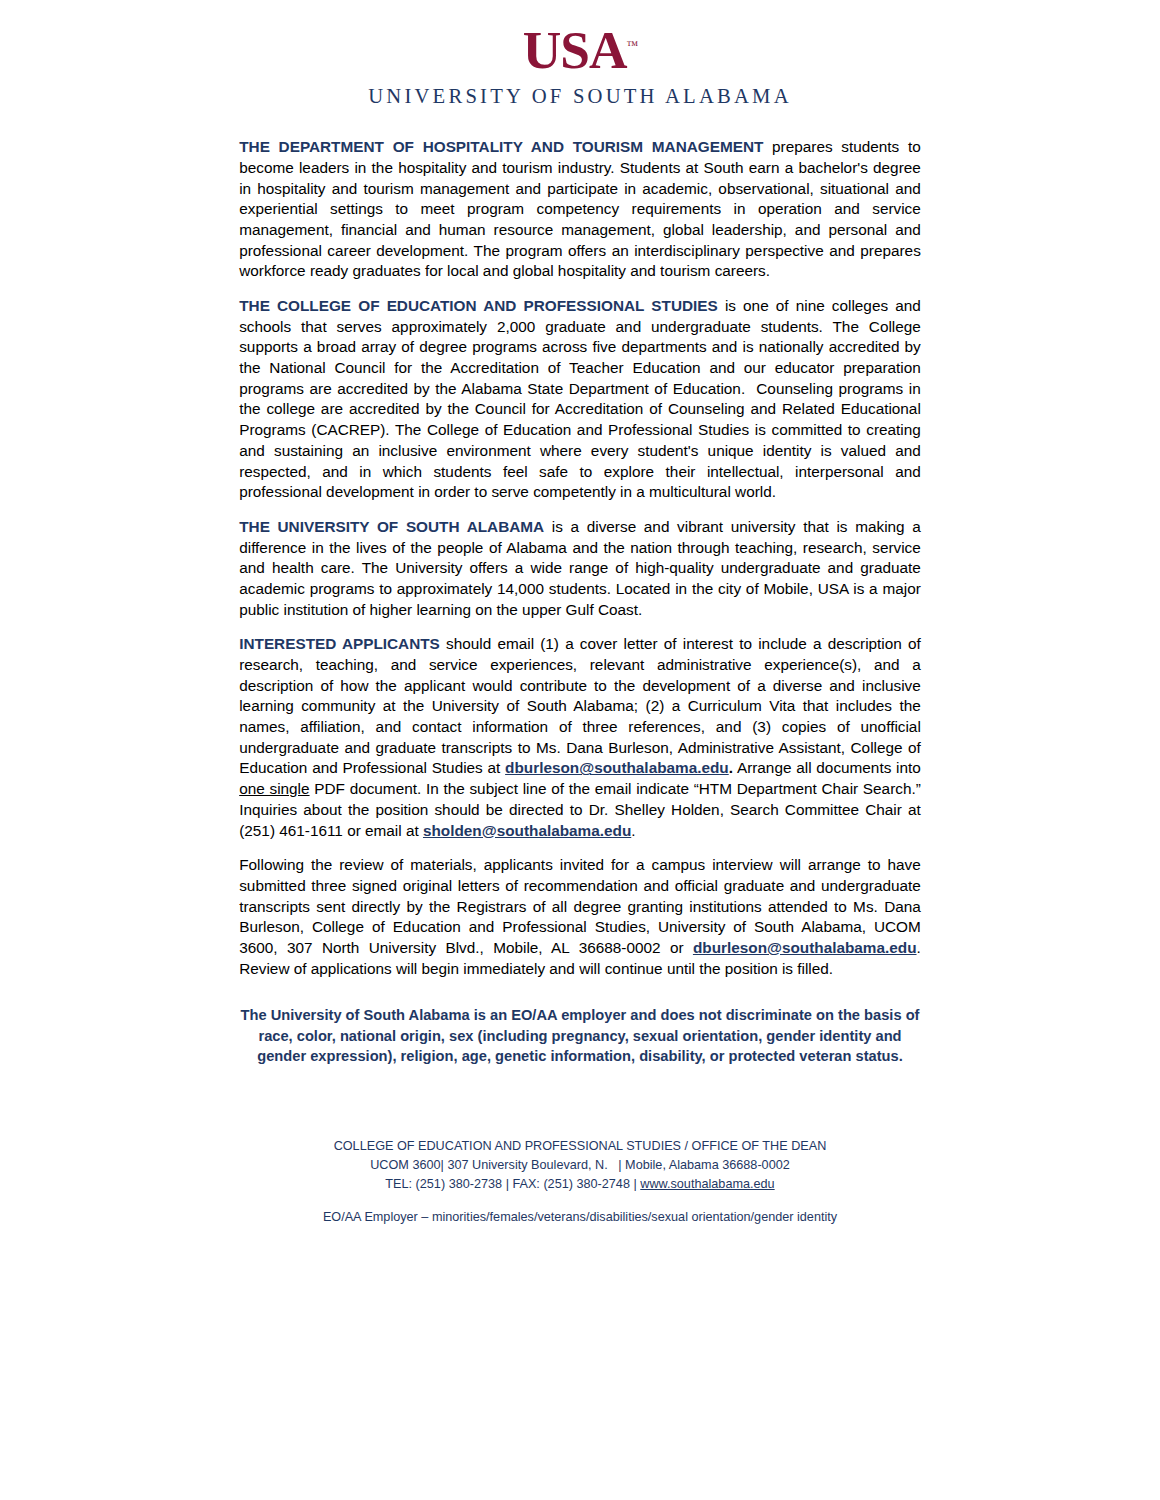USA™
UNIVERSITY OF SOUTH ALABAMA
THE DEPARTMENT OF HOSPITALITY AND TOURISM MANAGEMENT prepares students to become leaders in the hospitality and tourism industry. Students at South earn a bachelor's degree in hospitality and tourism management and participate in academic, observational, situational and experiential settings to meet program competency requirements in operation and service management, financial and human resource management, global leadership, and personal and professional career development. The program offers an interdisciplinary perspective and prepares workforce ready graduates for local and global hospitality and tourism careers.
THE COLLEGE OF EDUCATION AND PROFESSIONAL STUDIES is one of nine colleges and schools that serves approximately 2,000 graduate and undergraduate students. The College supports a broad array of degree programs across five departments and is nationally accredited by the National Council for the Accreditation of Teacher Education and our educator preparation programs are accredited by the Alabama State Department of Education. Counseling programs in the college are accredited by the Council for Accreditation of Counseling and Related Educational Programs (CACREP). The College of Education and Professional Studies is committed to creating and sustaining an inclusive environment where every student's unique identity is valued and respected, and in which students feel safe to explore their intellectual, interpersonal and professional development in order to serve competently in a multicultural world.
THE UNIVERSITY OF SOUTH ALABAMA is a diverse and vibrant university that is making a difference in the lives of the people of Alabama and the nation through teaching, research, service and health care. The University offers a wide range of high-quality undergraduate and graduate academic programs to approximately 14,000 students. Located in the city of Mobile, USA is a major public institution of higher learning on the upper Gulf Coast.
INTERESTED APPLICANTS should email (1) a cover letter of interest to include a description of research, teaching, and service experiences, relevant administrative experience(s), and a description of how the applicant would contribute to the development of a diverse and inclusive learning community at the University of South Alabama; (2) a Curriculum Vita that includes the names, affiliation, and contact information of three references, and (3) copies of unofficial undergraduate and graduate transcripts to Ms. Dana Burleson, Administrative Assistant, College of Education and Professional Studies at dburleson@southalabama.edu. Arrange all documents into one single PDF document. In the subject line of the email indicate “HTM Department Chair Search.” Inquiries about the position should be directed to Dr. Shelley Holden, Search Committee Chair at (251) 461-1611 or email at sholden@southalabama.edu.
Following the review of materials, applicants invited for a campus interview will arrange to have submitted three signed original letters of recommendation and official graduate and undergraduate transcripts sent directly by the Registrars of all degree granting institutions attended to Ms. Dana Burleson, College of Education and Professional Studies, University of South Alabama, UCOM 3600, 307 North University Blvd., Mobile, AL 36688-0002 or dburleson@southalabama.edu. Review of applications will begin immediately and will continue until the position is filled.
The University of South Alabama is an EO/AA employer and does not discriminate on the basis of race, color, national origin, sex (including pregnancy, sexual orientation, gender identity and gender expression), religion, age, genetic information, disability, or protected veteran status.
COLLEGE OF EDUCATION AND PROFESSIONAL STUDIES / OFFICE OF THE DEAN
UCOM 3600| 307 University Boulevard, N. | Mobile, Alabama 36688-0002
TEL: (251) 380-2738 | FAX: (251) 380-2748 | www.southalabama.edu
EO/AA Employer – minorities/females/veterans/disabilities/sexual orientation/gender identity